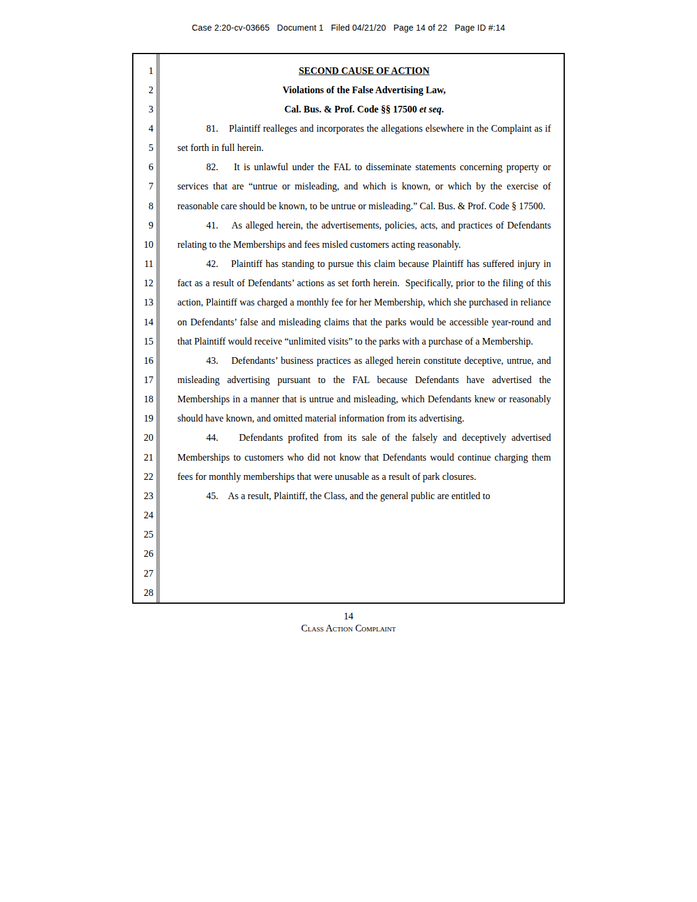Case 2:20-cv-03665 Document 1 Filed 04/21/20 Page 14 of 22 Page ID #:14
1
2
3
4
5
6
7
8
9
10
11
12
13
14
15
16
17
18
19
20
21
22
23
24
25
26
27
28
SECOND CAUSE OF ACTION
Violations of the False Advertising Law,
Cal. Bus. & Prof. Code §§ 17500 et seq.
81. Plaintiff realleges and incorporates the allegations elsewhere in the Complaint as if set forth in full herein.
82. It is unlawful under the FAL to disseminate statements concerning property or services that are “untrue or misleading, and which is known, or which by the exercise of reasonable care should be known, to be untrue or misleading.” Cal. Bus. & Prof. Code § 17500.
41. As alleged herein, the advertisements, policies, acts, and practices of Defendants relating to the Memberships and fees misled customers acting reasonably.
42. Plaintiff has standing to pursue this claim because Plaintiff has suffered injury in fact as a result of Defendants’ actions as set forth herein. Specifically, prior to the filing of this action, Plaintiff was charged a monthly fee for her Membership, which she purchased in reliance on Defendants’ false and misleading claims that the parks would be accessible year-round and that Plaintiff would receive “unlimited visits” to the parks with a purchase of a Membership.
43. Defendants’ business practices as alleged herein constitute deceptive, untrue, and misleading advertising pursuant to the FAL because Defendants have advertised the Memberships in a manner that is untrue and misleading, which Defendants knew or reasonably should have known, and omitted material information from its advertising.
44. Defendants profited from its sale of the falsely and deceptively advertised Memberships to customers who did not know that Defendants would continue charging them fees for monthly memberships that were unusable as a result of park closures.
45. As a result, Plaintiff, the Class, and the general public are entitled to
14 Class Action Complaint